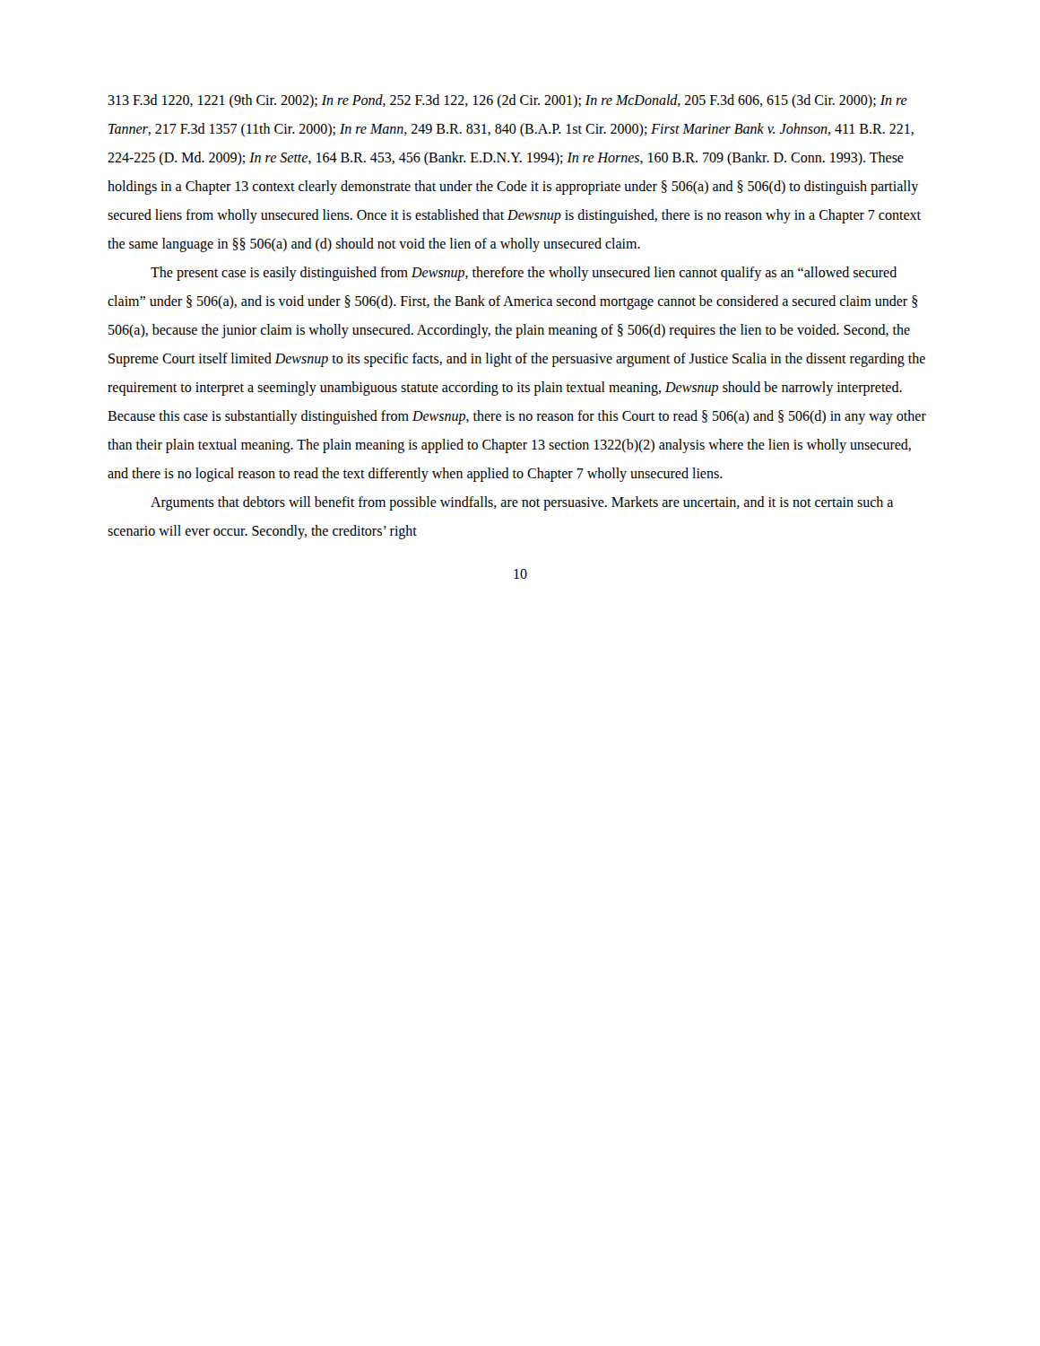313 F.3d 1220, 1221 (9th Cir. 2002); In re Pond, 252 F.3d 122, 126 (2d Cir. 2001); In re McDonald, 205 F.3d 606, 615 (3d Cir. 2000); In re Tanner, 217 F.3d 1357 (11th Cir. 2000); In re Mann, 249 B.R. 831, 840 (B.A.P. 1st Cir. 2000); First Mariner Bank v. Johnson, 411 B.R. 221, 224-225 (D. Md. 2009); In re Sette, 164 B.R. 453, 456 (Bankr. E.D.N.Y. 1994); In re Hornes, 160 B.R. 709 (Bankr. D. Conn. 1993). These holdings in a Chapter 13 context clearly demonstrate that under the Code it is appropriate under § 506(a) and § 506(d) to distinguish partially secured liens from wholly unsecured liens. Once it is established that Dewsnup is distinguished, there is no reason why in a Chapter 7 context the same language in §§ 506(a) and (d) should not void the lien of a wholly unsecured claim.
The present case is easily distinguished from Dewsnup, therefore the wholly unsecured lien cannot qualify as an “allowed secured claim” under § 506(a), and is void under § 506(d). First, the Bank of America second mortgage cannot be considered a secured claim under § 506(a), because the junior claim is wholly unsecured. Accordingly, the plain meaning of § 506(d) requires the lien to be voided. Second, the Supreme Court itself limited Dewsnup to its specific facts, and in light of the persuasive argument of Justice Scalia in the dissent regarding the requirement to interpret a seemingly unambiguous statute according to its plain textual meaning, Dewsnup should be narrowly interpreted. Because this case is substantially distinguished from Dewsnup, there is no reason for this Court to read § 506(a) and § 506(d) in any way other than their plain textual meaning. The plain meaning is applied to Chapter 13 section 1322(b)(2) analysis where the lien is wholly unsecured, and there is no logical reason to read the text differently when applied to Chapter 7 wholly unsecured liens.
Arguments that debtors will benefit from possible windfalls, are not persuasive. Markets are uncertain, and it is not certain such a scenario will ever occur. Secondly, the creditors’ right
10